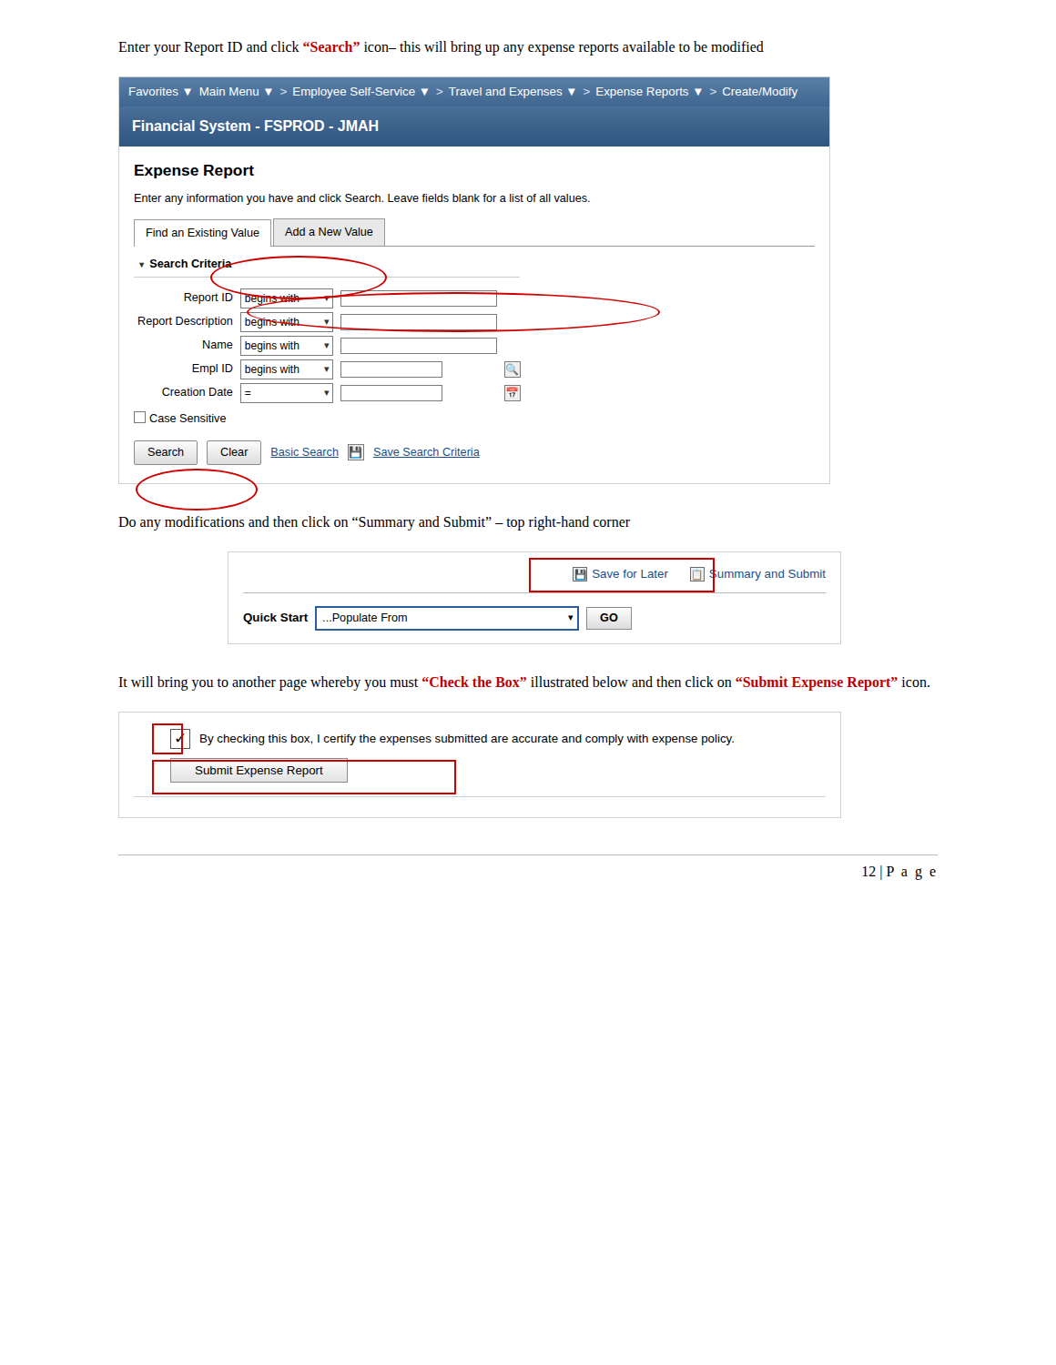Enter your Report ID and click “Search” icon– this will bring up any expense reports available to be modified
Favorites ▼ Main Menu ▼ > Employee Self-Service ▼ > Travel and Expenses ▼ > Expense Reports ▼ > Create/Modify
Financial System - FSPROD - JMAH
Expense Report
Enter any information you have and click Search. Leave fields blank for a list of all values.
Find an Existing Value
Add a New Value
Search Criteria
| Report ID | begins with | | |
| Report Description | begins with | | |
| Name | begins with | | |
| Empl ID | begins with | | 🔍 |
| Creation Date | = | | 📅 |
Case Sensitive
Search Clear Basic Search 💾 Save Search Criteria
Do any modifications and then click on “Summary and Submit” – top right-hand corner
💾Save for Later 📋Summary and Submit
Quick Start ...Populate From GO
It will bring you to another page whereby you must “Check the Box” illustrated below and then click on “Submit Expense Report” icon.
✓ By checking this box, I certify the expenses submitted are accurate and comply with expense policy.
Submit Expense Report
12 | P a g e